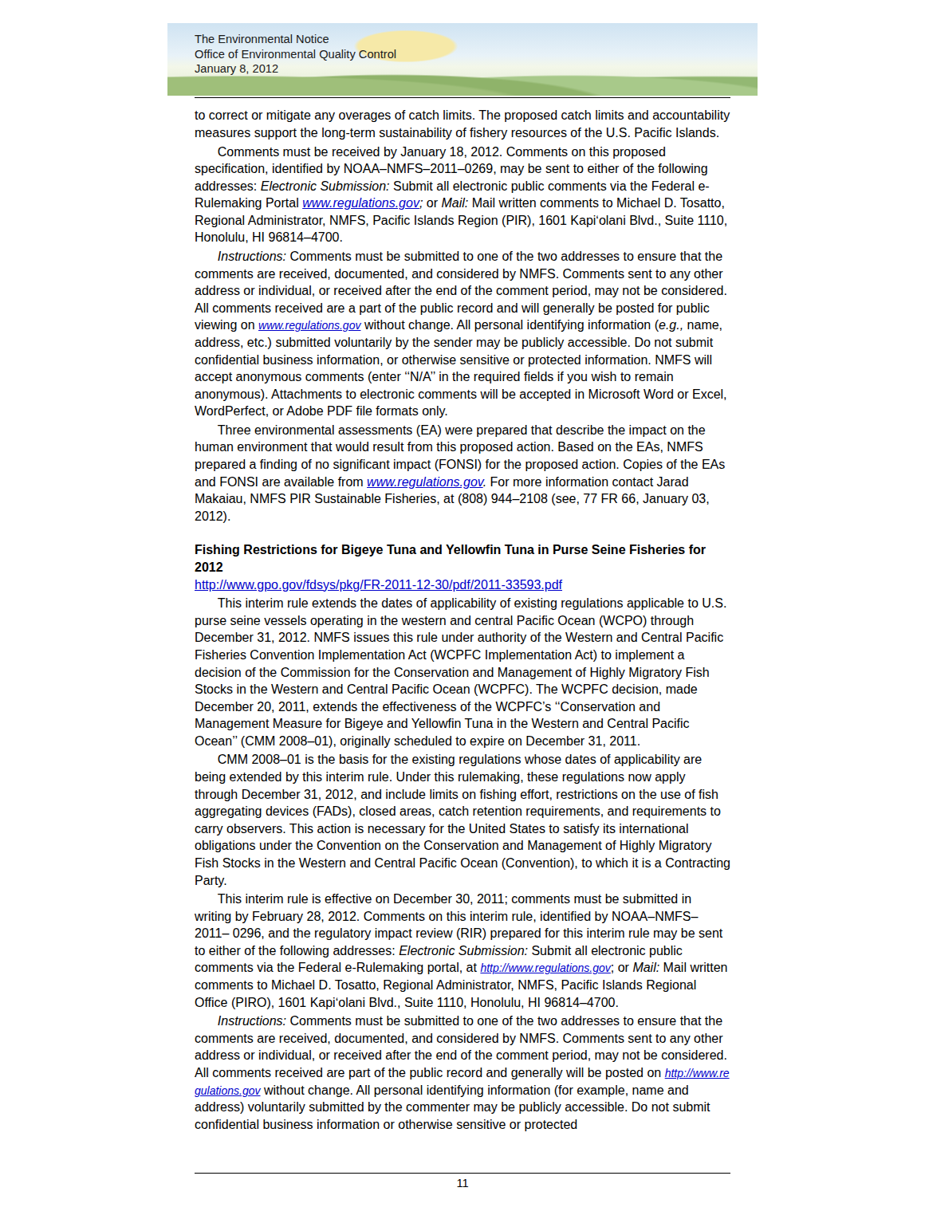The Environmental Notice
Office of Environmental Quality Control
January 8, 2012
to correct or mitigate any overages of catch limits. The proposed catch limits and accountability measures support the long-term sustainability of fishery resources of the U.S. Pacific Islands.
Comments must be received by January 18, 2012. Comments on this proposed specification, identified by NOAA–NMFS–2011–0269, may be sent to either of the following addresses: Electronic Submission: Submit all electronic public comments via the Federal e-Rulemaking Portal www.regulations.gov; or Mail: Mail written comments to Michael D. Tosatto, Regional Administrator, NMFS, Pacific Islands Region (PIR), 1601 Kapiʻolani Blvd., Suite 1110, Honolulu, HI 96814–4700.
Instructions: Comments must be submitted to one of the two addresses to ensure that the comments are received, documented, and considered by NMFS. Comments sent to any other address or individual, or received after the end of the comment period, may not be considered. All comments received are a part of the public record and will generally be posted for public viewing on www.regulations.gov without change. All personal identifying information (e.g., name, address, etc.) submitted voluntarily by the sender may be publicly accessible. Do not submit confidential business information, or otherwise sensitive or protected information. NMFS will accept anonymous comments (enter ‘‘N/A’’ in the required fields if you wish to remain anonymous). Attachments to electronic comments will be accepted in Microsoft Word or Excel, WordPerfect, or Adobe PDF file formats only.
Three environmental assessments (EA) were prepared that describe the impact on the human environment that would result from this proposed action. Based on the EAs, NMFS prepared a finding of no significant impact (FONSI) for the proposed action. Copies of the EAs and FONSI are available from www.regulations.gov. For more information contact Jarad Makaiau, NMFS PIR Sustainable Fisheries, at (808) 944–2108 (see, 77 FR 66, January 03, 2012).
Fishing Restrictions for Bigeye Tuna and Yellowfin Tuna in Purse Seine Fisheries for 2012
http://www.gpo.gov/fdsys/pkg/FR-2011-12-30/pdf/2011-33593.pdf
This interim rule extends the dates of applicability of existing regulations applicable to U.S. purse seine vessels operating in the western and central Pacific Ocean (WCPO) through December 31, 2012. NMFS issues this rule under authority of the Western and Central Pacific Fisheries Convention Implementation Act (WCPFC Implementation Act) to implement a decision of the Commission for the Conservation and Management of Highly Migratory Fish Stocks in the Western and Central Pacific Ocean (WCPFC). The WCPFC decision, made December 20, 2011, extends the effectiveness of the WCPFC’s ‘‘Conservation and Management Measure for Bigeye and Yellowfin Tuna in the Western and Central Pacific Ocean’’ (CMM 2008–01), originally scheduled to expire on December 31, 2011.
CMM 2008–01 is the basis for the existing regulations whose dates of applicability are being extended by this interim rule. Under this rulemaking, these regulations now apply through December 31, 2012, and include limits on fishing effort, restrictions on the use of fish aggregating devices (FADs), closed areas, catch retention requirements, and requirements to carry observers. This action is necessary for the United States to satisfy its international obligations under the Convention on the Conservation and Management of Highly Migratory Fish Stocks in the Western and Central Pacific Ocean (Convention), to which it is a Contracting Party.
This interim rule is effective on December 30, 2011; comments must be submitted in writing by February 28, 2012. Comments on this interim rule, identified by NOAA–NMFS–2011– 0296, and the regulatory impact review (RIR) prepared for this interim rule may be sent to either of the following addresses: Electronic Submission: Submit all electronic public comments via the Federal e-Rulemaking portal, at http://www.regulations.gov; or Mail: Mail written comments to Michael D. Tosatto, Regional Administrator, NMFS, Pacific Islands Regional Office (PIRO), 1601 Kapiʻolani Blvd., Suite 1110, Honolulu, HI 96814–4700.
Instructions: Comments must be submitted to one of the two addresses to ensure that the comments are received, documented, and considered by NMFS. Comments sent to any other address or individual, or received after the end of the comment period, may not be considered. All comments received are part of the public record and generally will be posted on http://www.regulations.gov without change. All personal identifying information (for example, name and address) voluntarily submitted by the commenter may be publicly accessible. Do not submit confidential business information or otherwise sensitive or protected
11